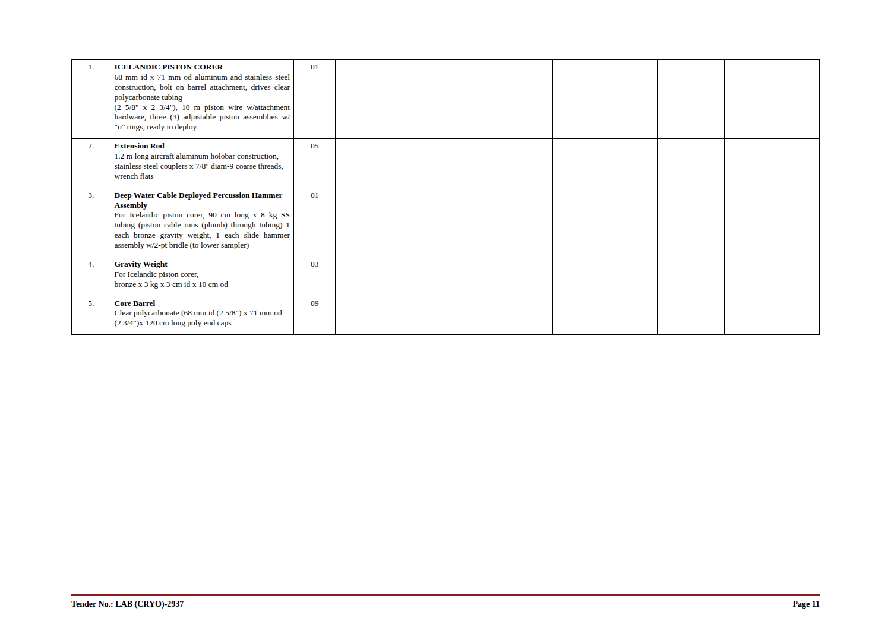| 1. | ICELANDIC PISTON CORER 68 mm id x 71 mm od aluminum and stainless steel construction, bolt on barrel attachment, drives clear polycarbonate tubing (2 5/8" x 2 3/4"), 10 m piston wire w/attachment hardware, three (3) adjustable piston assemblies w/ "o" rings, ready to deploy | 01 | | | | | | | |
| 2. | Extension Rod 1.2 m long aircraft aluminum holobar construction, stainless steel couplers x 7/8" diam-9 coarse threads, wrench flats | 05 | | | | | | | |
| 3. | Deep Water Cable Deployed Percussion Hammer Assembly For Icelandic piston corer, 90 cm long x 8 kg SS tubing (piston cable runs (plumb) through tubing) 1 each bronze gravity weight, 1 each slide hammer assembly w/2-pt bridle (to lower sampler) | 01 | | | | | | | |
| 4. | Gravity Weight For Icelandic piston corer, bronze x 3 kg x 3 cm id x 10 cm od | 03 | | | | | | | |
| 5. | Core Barrel Clear polycarbonate (68 mm id (2 5/8") x 71 mm od (2 3/4")x 120 cm long poly end caps | 09 | | | | | | | |
Tender No.: LAB (CRYO)-2937 Page 11